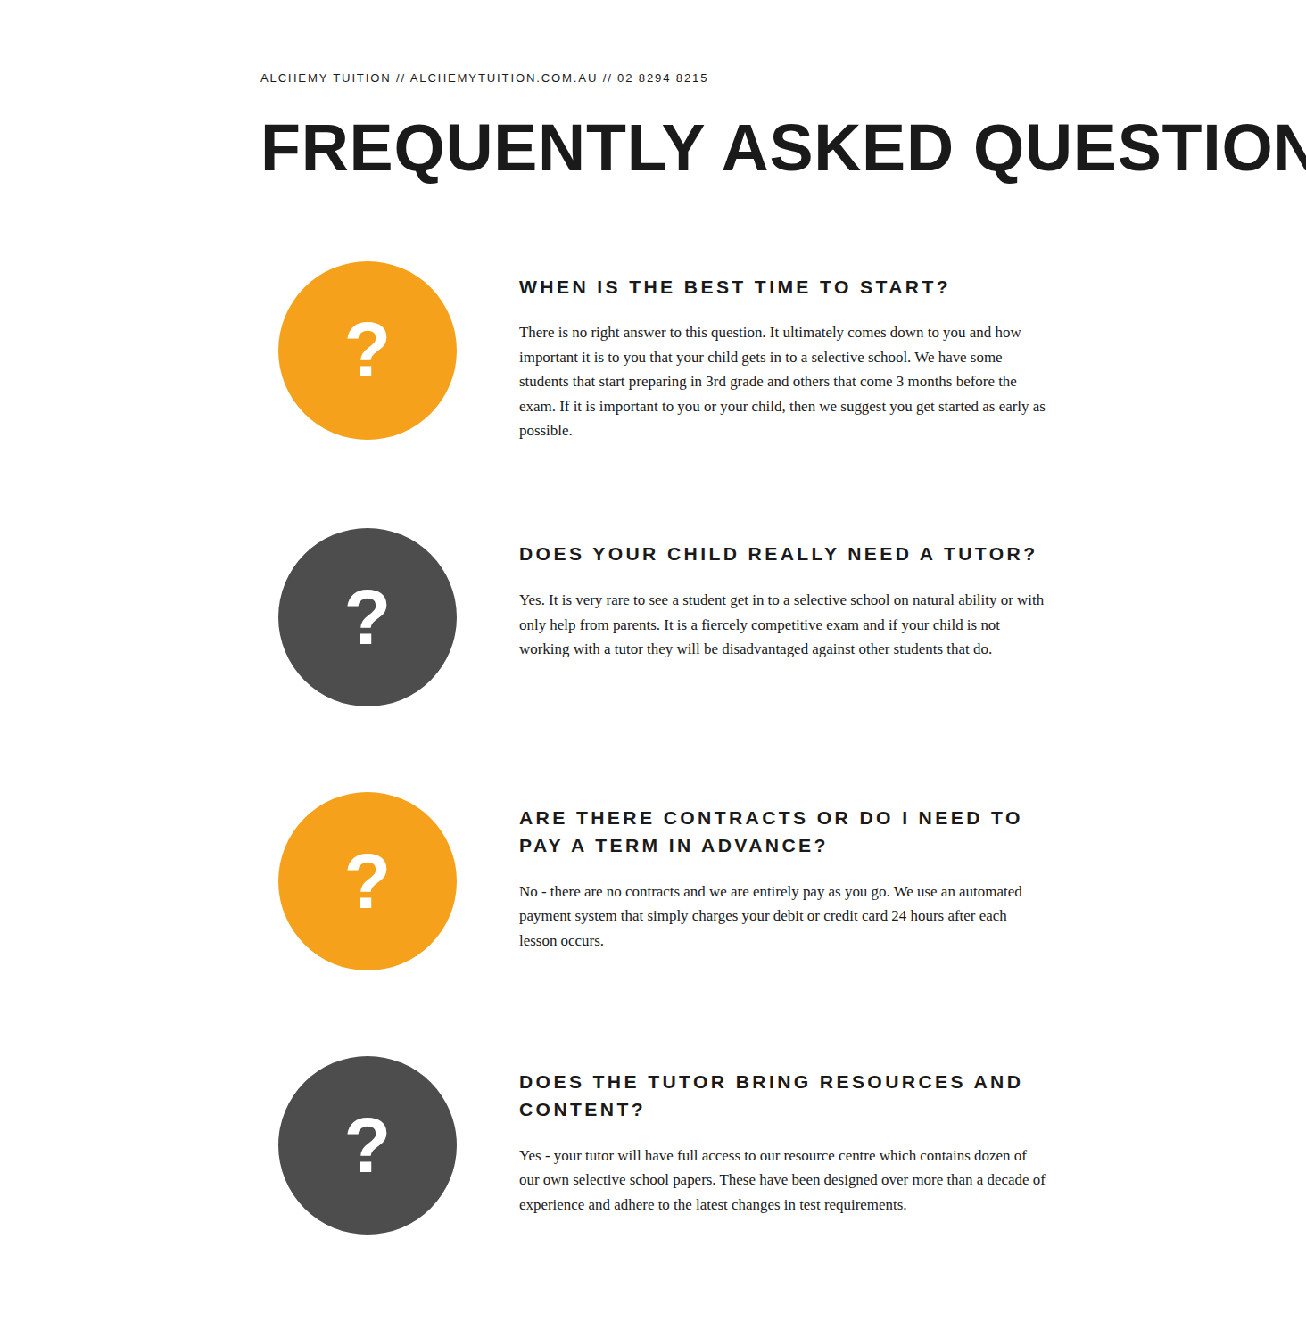Alchemy Tuition // alchemytuition.com.au // 02 8294 8215
Frequently Asked Questions
?
When is the best time to start?
There is no right answer to this question. It ultimately comes down to you and how important it is to you that your child gets in to a selective school. We have some students that start preparing in 3rd grade and others that come 3 months before the exam. If it is important to you or your child, then we suggest you get started as early as possible.
?
Does your child really need a tutor?
Yes. It is very rare to see a student get in to a selective school on natural ability or with only help from parents. It is a fiercely competitive exam and if your child is not working with a tutor they will be disadvantaged against other students that do.
?
Are there contracts or do I need to pay a term in advance?
No - there are no contracts and we are entirely pay as you go. We use an automated payment system that simply charges your debit or credit card 24 hours after each lesson occurs.
?
Does the tutor bring resources and content?
Yes - your tutor will have full access to our resource centre which contains dozen of our own selective school papers. These have been designed over more than a decade of experience and adhere to the latest changes in test requirements.